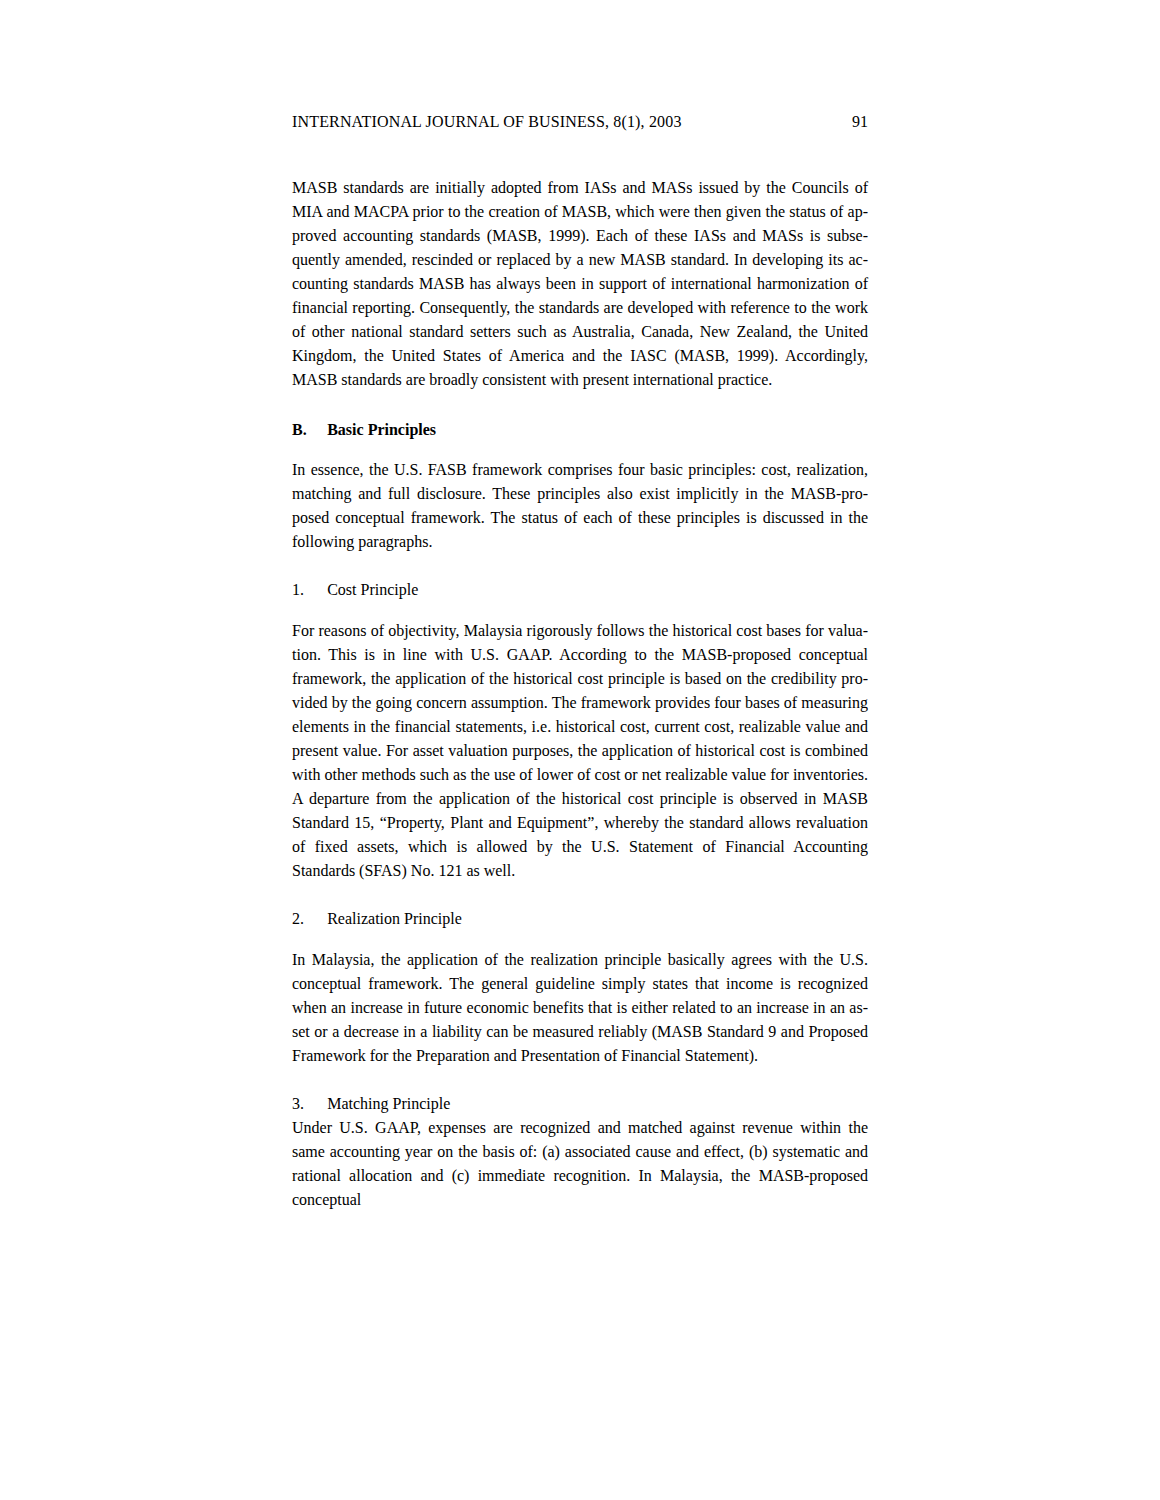INTERNATIONAL JOURNAL OF BUSINESS, 8(1), 2003 91
MASB standards are initially adopted from IASs and MASs issued by the Councils of MIA and MACPA prior to the creation of MASB, which were then given the status of approved accounting standards (MASB, 1999). Each of these IASs and MASs is subsequently amended, rescinded or replaced by a new MASB standard. In developing its accounting standards MASB has always been in support of international harmonization of financial reporting. Consequently, the standards are developed with reference to the work of other national standard setters such as Australia, Canada, New Zealand, the United Kingdom, the United States of America and the IASC (MASB, 1999). Accordingly, MASB standards are broadly consistent with present international practice.
B. Basic Principles
In essence, the U.S. FASB framework comprises four basic principles: cost, realization, matching and full disclosure. These principles also exist implicitly in the MASB-proposed conceptual framework. The status of each of these principles is discussed in the following paragraphs.
1. Cost Principle
For reasons of objectivity, Malaysia rigorously follows the historical cost bases for valuation. This is in line with U.S. GAAP. According to the MASB-proposed conceptual framework, the application of the historical cost principle is based on the credibility provided by the going concern assumption. The framework provides four bases of measuring elements in the financial statements, i.e. historical cost, current cost, realizable value and present value. For asset valuation purposes, the application of historical cost is combined with other methods such as the use of lower of cost or net realizable value for inventories. A departure from the application of the historical cost principle is observed in MASB Standard 15, “Property, Plant and Equipment”, whereby the standard allows revaluation of fixed assets, which is allowed by the U.S. Statement of Financial Accounting Standards (SFAS) No. 121 as well.
2. Realization Principle
In Malaysia, the application of the realization principle basically agrees with the U.S. conceptual framework. The general guideline simply states that income is recognized when an increase in future economic benefits that is either related to an increase in an asset or a decrease in a liability can be measured reliably (MASB Standard 9 and Proposed Framework for the Preparation and Presentation of Financial Statement).
3. Matching Principle
Under U.S. GAAP, expenses are recognized and matched against revenue within the same accounting year on the basis of: (a) associated cause and effect, (b) systematic and rational allocation and (c) immediate recognition. In Malaysia, the MASB-proposed conceptual